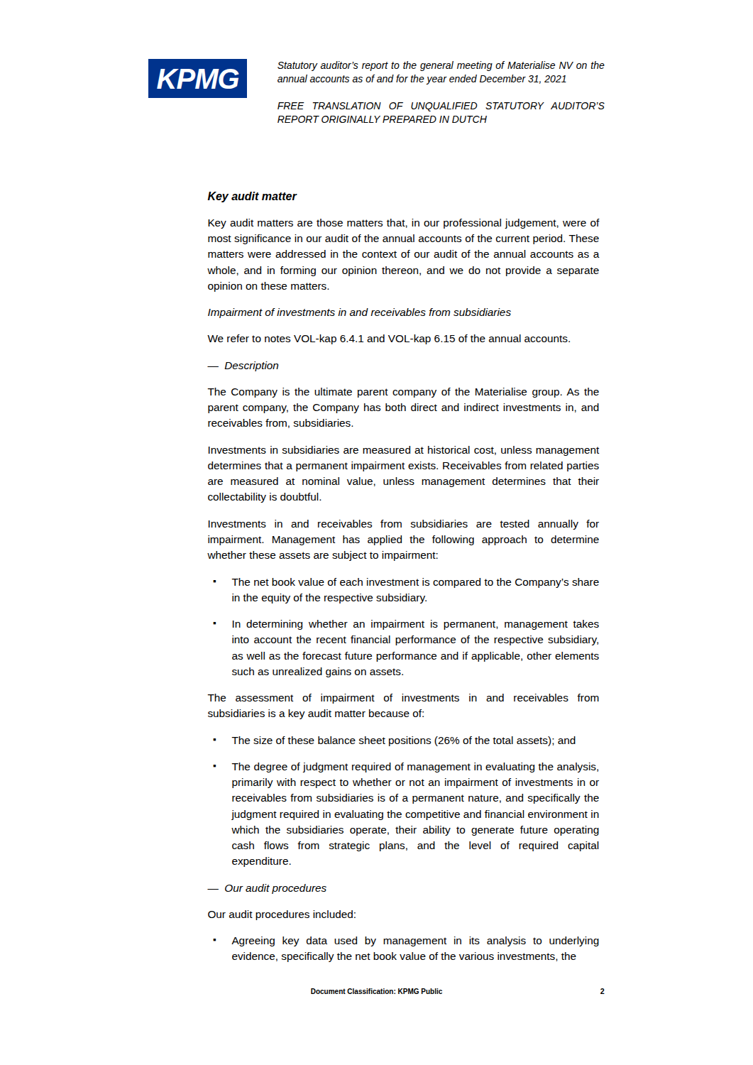KPMG
Statutory auditor’s report to the general meeting of Materialise NV on the annual accounts as of and for the year ended December 31, 2021
FREE TRANSLATION OF UNQUALIFIED STATUTORY AUDITOR’S REPORT ORIGINALLY PREPARED IN DUTCH
Key audit matter
Key audit matters are those matters that, in our professional judgement, were of most significance in our audit of the annual accounts of the current period. These matters were addressed in the context of our audit of the annual accounts as a whole, and in forming our opinion thereon, and we do not provide a separate opinion on these matters.
Impairment of investments in and receivables from subsidiaries
We refer to notes VOL-kap 6.4.1 and VOL-kap 6.15 of the annual accounts.
— Description
The Company is the ultimate parent company of the Materialise group. As the parent company, the Company has both direct and indirect investments in, and receivables from, subsidiaries.
Investments in subsidiaries are measured at historical cost, unless management determines that a permanent impairment exists. Receivables from related parties are measured at nominal value, unless management determines that their collectability is doubtful.
Investments in and receivables from subsidiaries are tested annually for impairment. Management has applied the following approach to determine whether these assets are subject to impairment:
The net book value of each investment is compared to the Company’s share in the equity of the respective subsidiary.
In determining whether an impairment is permanent, management takes into account the recent financial performance of the respective subsidiary, as well as the forecast future performance and if applicable, other elements such as unrealized gains on assets.
The assessment of impairment of investments in and receivables from subsidiaries is a key audit matter because of:
The size of these balance sheet positions (26% of the total assets); and
The degree of judgment required of management in evaluating the analysis, primarily with respect to whether or not an impairment of investments in or receivables from subsidiaries is of a permanent nature, and specifically the judgment required in evaluating the competitive and financial environment in which the subsidiaries operate, their ability to generate future operating cash flows from strategic plans, and the level of required capital expenditure.
— Our audit procedures
Our audit procedures included:
Agreeing key data used by management in its analysis to underlying evidence, specifically the net book value of the various investments, the
Document Classification: KPMG Public
2